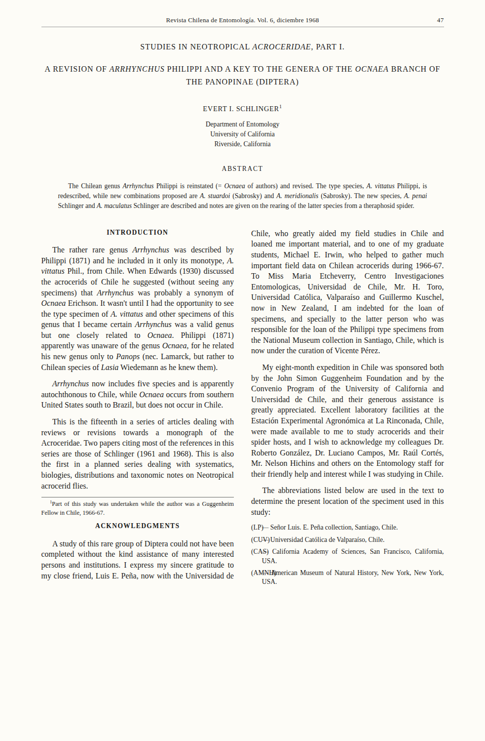Revista Chilena de Entomología. Vol. 6, diciembre 1968 47
Studies in Neotropical Acroceridae, Part I.
A Revision of Arrhynchus Philippi and a Key to the Genera of the Ocnaea Branch of the Panopinae (Diptera)
Evert I. Schlinger1
Department of Entomology
University of California
Riverside, California
Abstract
The Chilean genus Arrhynchus Philippi is reinstated (= Ocnaea of authors) and revised. The type species, A. vittatus Philippi, is redescribed, while new combinations proposed are A. stuardoi (Sabrosky) and A. meridionalis (Sabrosky). The new species, A. penai Schlinger and A. maculatus Schlinger are described and notes are given on the rearing of the latter species from a theraphosid spider.
Introduction
The rather rare genus Arrhynchus was described by Philippi (1871) and he included in it only its monotype, A. vittatus Phil., from Chile. When Edwards (1930) discussed the acrocerids of Chile he suggested (without seeing any specimens) that Arrhynchus was probably a synonym of Ocnaea Erichson. It wasn't until I had the opportunity to see the type specimen of A. vittatus and other specimens of this genus that I became certain Arrhynchus was a valid genus but one closely related to Ocnaea. Philippi (1871) apparently was unaware of the genus Ocnaea, for he related his new genus only to Panops (nec. Lamarck, but rather to Chilean species of Lasia Wiedemann as he knew them).
Arrhynchus now includes five species and is apparently autochthonous to Chile, while Ocnaea occurs from southern United States south to Brazil, but does not occur in Chile.
This is the fifteenth in a series of articles dealing with reviews or revisions towards a monograph of the Acroceridae. Two papers citing most of the references in this series are those of Schlinger (1961 and 1968). This is also the first in a planned series dealing with systematics, biologies, distributions and taxonomic notes on Neotropical acrocerid flies.
1Part of this study was undertaken while the author was a Guggenheim Fellow in Chile, 1966-67.
Acknowledgments
A study of this rare group of Diptera could not have been completed without the kind assistance of many interested persons and institutions. I express my sincere gratitude to my close friend, Luis E. Peña, now with the Universidad de Chile, who greatly aided my field studies in Chile and loaned me important material, and to one of my graduate students, Michael E. Irwin, who helped to gather much important field data on Chilean acrocerids during 1966-67. To Miss Maria Etcheverry, Centro Investigaciones Entomologicas, Universidad de Chile, Mr. H. Toro, Universidad Católica, Valparaíso and Guillermo Kuschel, now in New Zealand, I am indebted for the loan of specimens, and specially to the latter person who was responsible for the loan of the Philippi type specimens from the National Museum collection in Santiago, Chile, which is now under the curation of Vicente Pérez.
My eight-month expedition in Chile was sponsored both by the John Simon Guggenheim Foundation and by the Convenio Program of the University of California and Universidad de Chile, and their generous assistance is greatly appreciated. Excellent laboratory facilities at the Estación Experimental Agronómica at La Rinconada, Chile, were made available to me to study acrocerids and their spider hosts, and I wish to acknowledge my colleagues Dr. Roberto González, Dr. Luciano Campos, Mr. Raúl Cortés, Mr. Nelson Hichins and others on the Entomology staff for their friendly help and interest while I was studying in Chile.
The abbreviations listed below are used in the text to determine the present location of the speciment used in this study:
(LP) — Señor Luis. E. Peña collection, Santiago, Chile.
(CUV) — Universidad Católica de Valparaíso, Chile.
(CAS) — California Academy of Sciences, San Francisco, California, USA.
(AMNH) — American Museum of Natural History, New York, New York, USA.